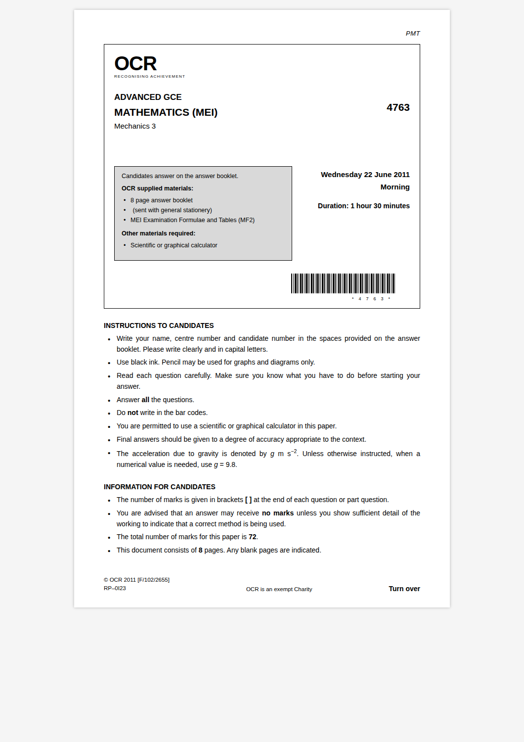PMT
OCR
RECOGNISING ACHIEVEMENT
ADVANCED GCE
MATHEMATICS (MEI)
Mechanics 3
4763
Candidates answer on the answer booklet.
OCR supplied materials:
8 page answer booklet
•(sent with general stationery)
MEI Examination Formulae and Tables (MF2)
Other materials required:
Scientific or graphical calculator
Wednesday 22 June 2011
Morning
Duration: 1 hour 30 minutes
*4763*
INSTRUCTIONS TO CANDIDATES
Write your name, centre number and candidate number in the spaces provided on the answer booklet. Please write clearly and in capital letters.
Use black ink. Pencil may be used for graphs and diagrams only.
Read each question carefully. Make sure you know what you have to do before starting your answer.
Answer all the questions.
Do not write in the bar codes.
You are permitted to use a scientific or graphical calculator in this paper.
Final answers should be given to a degree of accuracy appropriate to the context.
The acceleration due to gravity is denoted by g m s−2. Unless otherwise instructed, when a numerical value is needed, use g = 9.8.
INFORMATION FOR CANDIDATES
The number of marks is given in brackets [ ] at the end of each question or part question.
You are advised that an answer may receive no marks unless you show sufficient detail of the working to indicate that a correct method is being used.
The total number of marks for this paper is 72.
This document consists of 8 pages. Any blank pages are indicated.
© OCR 2011 [F/102/2655]
RP–0I23
OCR is an exempt Charity
Turn over